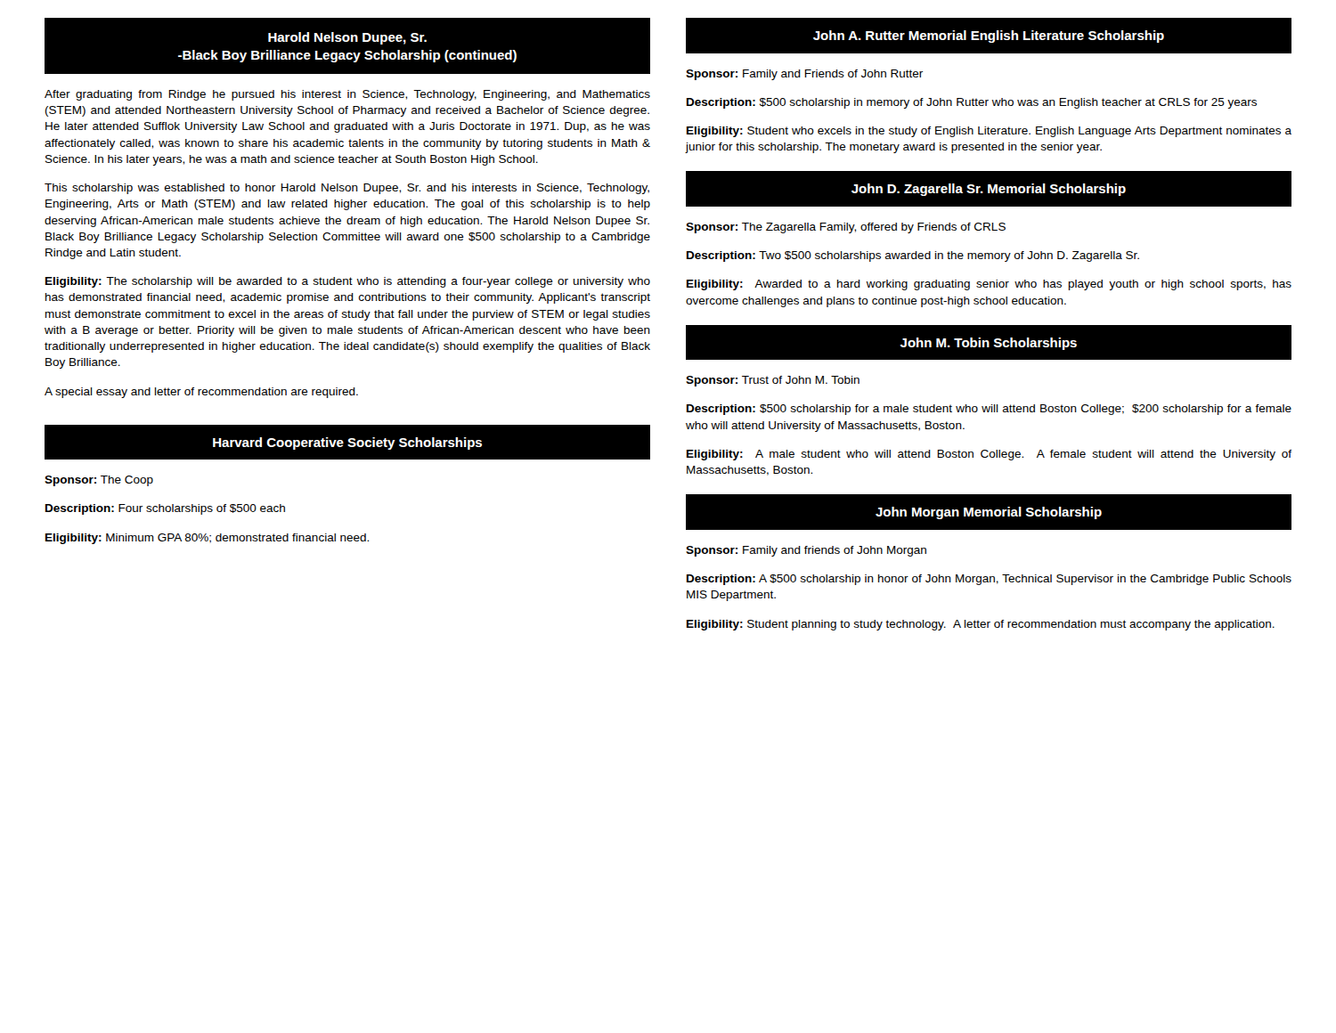Harold Nelson Dupee, Sr.
-Black Boy Brilliance Legacy Scholarship (continued)
After graduating from Rindge he pursued his interest in Science, Technology, Engineering, and Mathematics (STEM) and attended Northeastern University School of Pharmacy and received a Bachelor of Science degree. He later attended Sufflok University Law School and graduated with a Juris Doctorate in 1971. Dup, as he was affectionately called, was known to share his academic talents in the community by tutoring students in Math & Science. In his later years, he was a math and science teacher at South Boston High School.
This scholarship was established to honor Harold Nelson Dupee, Sr. and his interests in Science, Technology, Engineering, Arts or Math (STEM) and law related higher education. The goal of this scholarship is to help deserving African-American male students achieve the dream of high education. The Harold Nelson Dupee Sr. Black Boy Brilliance Legacy Scholarship Selection Committee will award one $500 scholarship to a Cambridge Rindge and Latin student.
Eligibility: The scholarship will be awarded to a student who is attending a four-year college or university who has demonstrated financial need, academic promise and contributions to their community. Applicant's transcript must demonstrate commitment to excel in the areas of study that fall under the purview of STEM or legal studies with a B average or better. Priority will be given to male students of African-American descent who have been traditionally underrepresented in higher education. The ideal candidate(s) should exemplify the qualities of Black Boy Brilliance.
A special essay and letter of recommendation are required.
Harvard Cooperative Society Scholarships
Sponsor: The Coop
Description: Four scholarships of $500 each
Eligibility: Minimum GPA 80%; demonstrated financial need.
John A. Rutter Memorial English Literature Scholarship
Sponsor: Family and Friends of John Rutter
Description: $500 scholarship in memory of John Rutter who was an English teacher at CRLS for 25 years
Eligibility: Student who excels in the study of English Literature. English Language Arts Department nominates a junior for this scholarship. The monetary award is presented in the senior year.
John D. Zagarella Sr. Memorial Scholarship
Sponsor: The Zagarella Family, offered by Friends of CRLS
Description: Two $500 scholarships awarded in the memory of John D. Zagarella Sr.
Eligibility: Awarded to a hard working graduating senior who has played youth or high school sports, has overcome challenges and plans to continue post-high school education.
John M. Tobin Scholarships
Sponsor: Trust of John M. Tobin
Description: $500 scholarship for a male student who will attend Boston College; $200 scholarship for a female who will attend University of Massachusetts, Boston.
Eligibility: A male student who will attend Boston College. A female student will attend the University of Massachusetts, Boston.
John Morgan Memorial Scholarship
Sponsor: Family and friends of John Morgan
Description: A $500 scholarship in honor of John Morgan, Technical Supervisor in the Cambridge Public Schools MIS Department.
Eligibility: Student planning to study technology. A letter of recommendation must accompany the application.